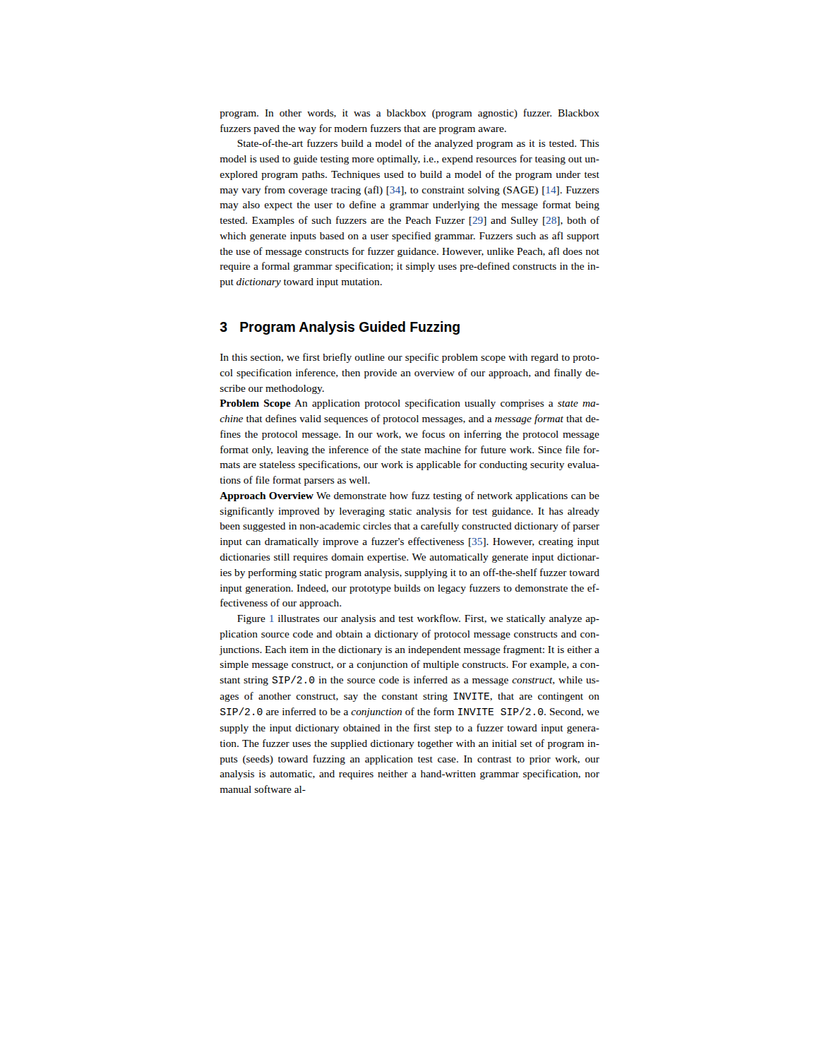program. In other words, it was a blackbox (program agnostic) fuzzer. Blackbox fuzzers paved the way for modern fuzzers that are program aware.
State-of-the-art fuzzers build a model of the analyzed program as it is tested. This model is used to guide testing more optimally, i.e., expend resources for teasing out unexplored program paths. Techniques used to build a model of the program under test may vary from coverage tracing (afl) [34], to constraint solving (SAGE) [14]. Fuzzers may also expect the user to define a grammar underlying the message format being tested. Examples of such fuzzers are the Peach Fuzzer [29] and Sulley [28], both of which generate inputs based on a user specified grammar. Fuzzers such as afl support the use of message constructs for fuzzer guidance. However, unlike Peach, afl does not require a formal grammar specification; it simply uses pre-defined constructs in the input dictionary toward input mutation.
3 Program Analysis Guided Fuzzing
In this section, we first briefly outline our specific problem scope with regard to protocol specification inference, then provide an overview of our approach, and finally describe our methodology.
Problem Scope An application protocol specification usually comprises a state machine that defines valid sequences of protocol messages, and a message format that defines the protocol message. In our work, we focus on inferring the protocol message format only, leaving the inference of the state machine for future work. Since file formats are stateless specifications, our work is applicable for conducting security evaluations of file format parsers as well.
Approach Overview We demonstrate how fuzz testing of network applications can be significantly improved by leveraging static analysis for test guidance. It has already been suggested in non-academic circles that a carefully constructed dictionary of parser input can dramatically improve a fuzzer's effectiveness [35]. However, creating input dictionaries still requires domain expertise. We automatically generate input dictionaries by performing static program analysis, supplying it to an off-the-shelf fuzzer toward input generation. Indeed, our prototype builds on legacy fuzzers to demonstrate the effectiveness of our approach.
Figure 1 illustrates our analysis and test workflow. First, we statically analyze application source code and obtain a dictionary of protocol message constructs and conjunctions. Each item in the dictionary is an independent message fragment: It is either a simple message construct, or a conjunction of multiple constructs. For example, a constant string SIP/2.0 in the source code is inferred as a message construct, while usages of another construct, say the constant string INVITE, that are contingent on SIP/2.0 are inferred to be a conjunction of the form INVITE SIP/2.0. Second, we supply the input dictionary obtained in the first step to a fuzzer toward input generation. The fuzzer uses the supplied dictionary together with an initial set of program inputs (seeds) toward fuzzing an application test case. In contrast to prior work, our analysis is automatic, and requires neither a hand-written grammar specification, nor manual software al-